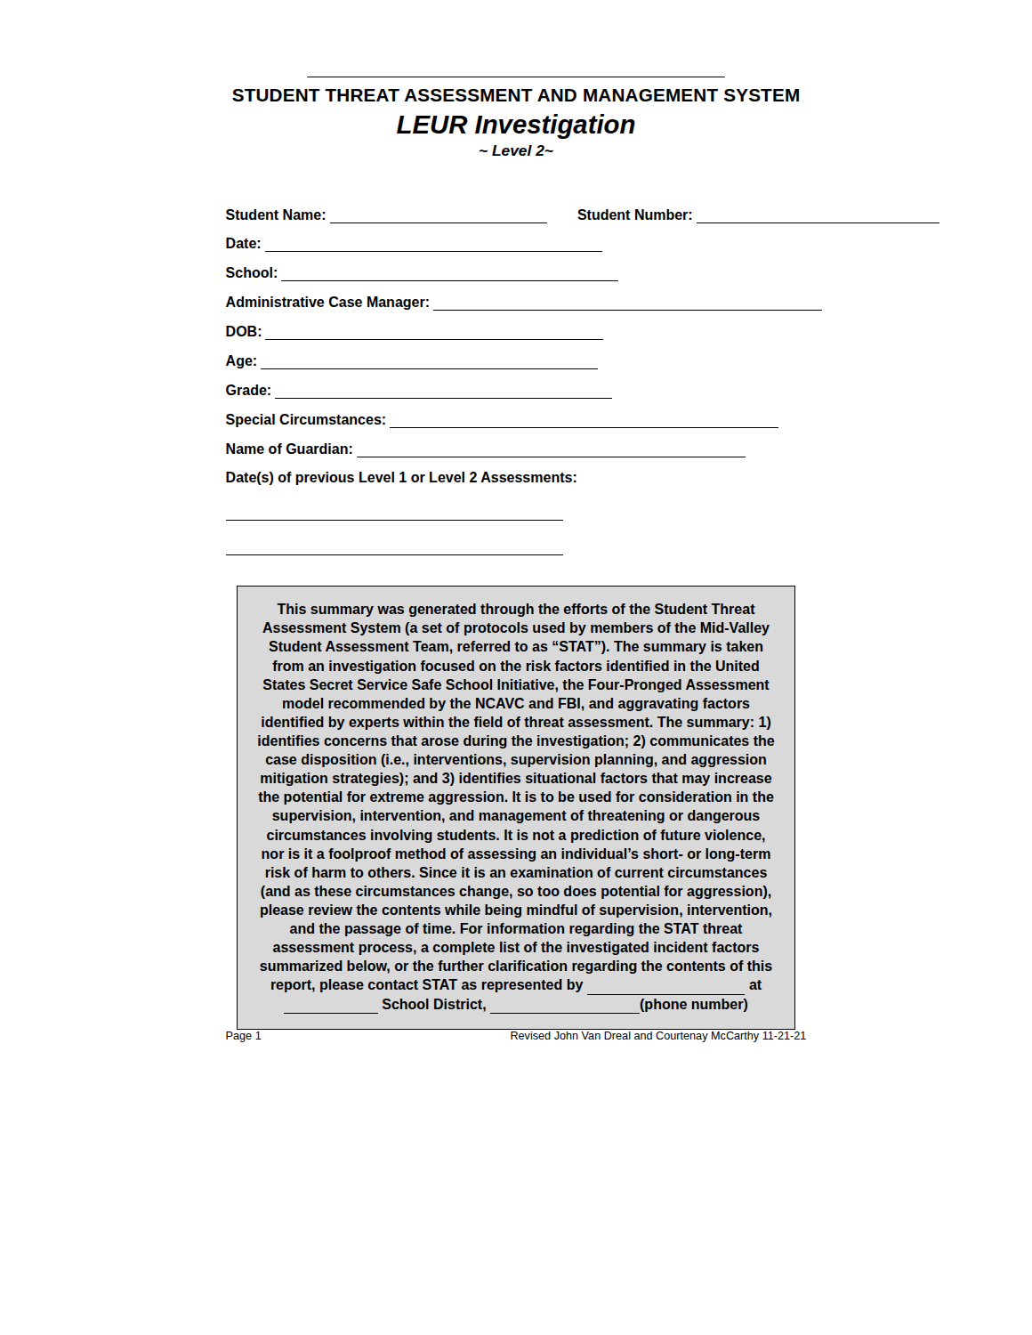STUDENT THREAT ASSESSMENT AND MANAGEMENT SYSTEM
LEUR Investigation
~ Level 2~
Student Name: Student Number:
Date:
School:
Administrative Case Manager:
DOB:
Age:
Grade:
Special Circumstances:
Name of Guardian:
Date(s) of previous Level 1 or Level 2 Assessments:
This summary was generated through the efforts of the Student Threat Assessment System (a set of protocols used by members of the Mid-Valley Student Assessment Team, referred to as “STAT”). The summary is taken from an investigation focused on the risk factors identified in the United States Secret Service Safe School Initiative, the Four-Pronged Assessment model recommended by the NCAVC and FBI, and aggravating factors identified by experts within the field of threat assessment. The summary: 1) identifies concerns that arose during the investigation; 2) communicates the case disposition (i.e., interventions, supervision planning, and aggression mitigation strategies); and 3) identifies situational factors that may increase the potential for extreme aggression. It is to be used for consideration in the supervision, intervention, and management of threatening or dangerous circumstances involving students. It is not a prediction of future violence, nor is it a foolproof method of assessing an individual’s short- or long-term risk of harm to others. Since it is an examination of current circumstances (and as these circumstances change, so too does potential for aggression), please review the contents while being mindful of supervision, intervention, and the passage of time. For information regarding the STAT threat assessment process, a complete list of the investigated incident factors summarized below, or the further clarification regarding the contents of this report, please contact STAT as represented by at School District, (phone number)
Page 1
Revised John Van Dreal and Courtenay McCarthy 11-21-21